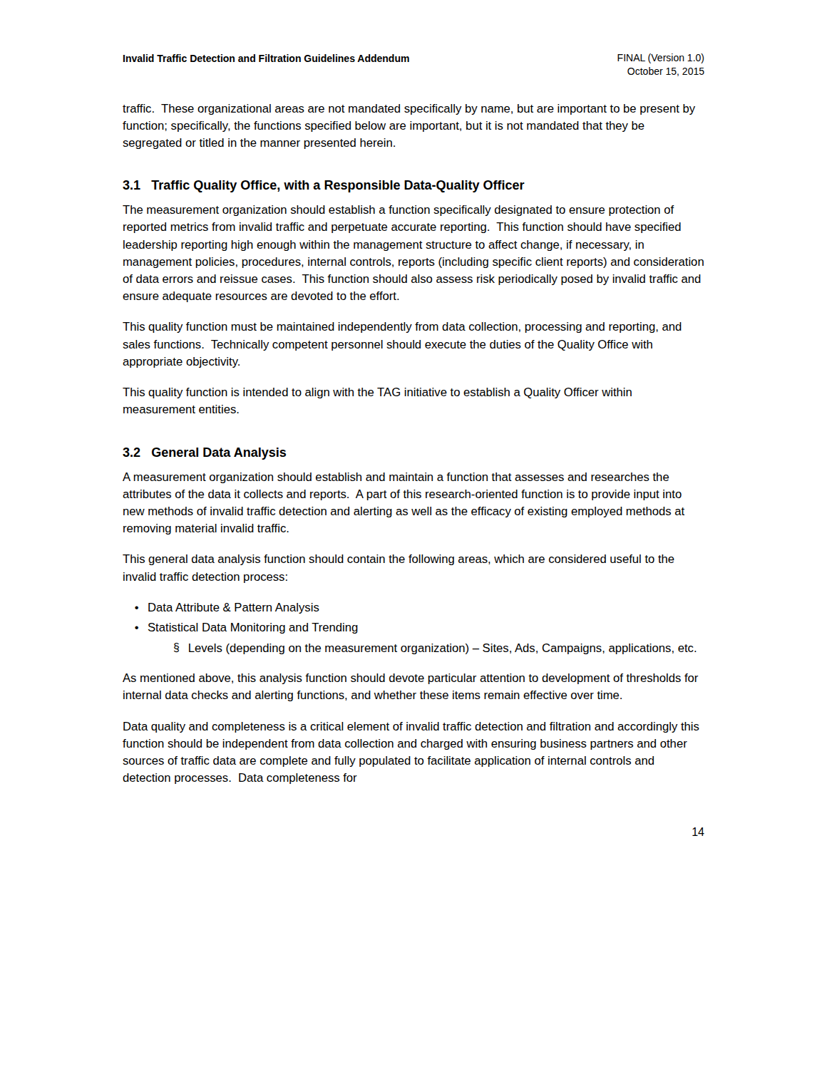Invalid Traffic Detection and Filtration Guidelines Addendum
FINAL (Version 1.0)
October 15, 2015
traffic. These organizational areas are not mandated specifically by name, but are important to be present by function; specifically, the functions specified below are important, but it is not mandated that they be segregated or titled in the manner presented herein.
3.1 Traffic Quality Office, with a Responsible Data-Quality Officer
The measurement organization should establish a function specifically designated to ensure protection of reported metrics from invalid traffic and perpetuate accurate reporting. This function should have specified leadership reporting high enough within the management structure to affect change, if necessary, in management policies, procedures, internal controls, reports (including specific client reports) and consideration of data errors and reissue cases. This function should also assess risk periodically posed by invalid traffic and ensure adequate resources are devoted to the effort.
This quality function must be maintained independently from data collection, processing and reporting, and sales functions. Technically competent personnel should execute the duties of the Quality Office with appropriate objectivity.
This quality function is intended to align with the TAG initiative to establish a Quality Officer within measurement entities.
3.2 General Data Analysis
A measurement organization should establish and maintain a function that assesses and researches the attributes of the data it collects and reports. A part of this research-oriented function is to provide input into new methods of invalid traffic detection and alerting as well as the efficacy of existing employed methods at removing material invalid traffic.
This general data analysis function should contain the following areas, which are considered useful to the invalid traffic detection process:
Data Attribute & Pattern Analysis
Statistical Data Monitoring and Trending
Levels (depending on the measurement organization) – Sites, Ads, Campaigns, applications, etc.
As mentioned above, this analysis function should devote particular attention to development of thresholds for internal data checks and alerting functions, and whether these items remain effective over time.
Data quality and completeness is a critical element of invalid traffic detection and filtration and accordingly this function should be independent from data collection and charged with ensuring business partners and other sources of traffic data are complete and fully populated to facilitate application of internal controls and detection processes. Data completeness for
14